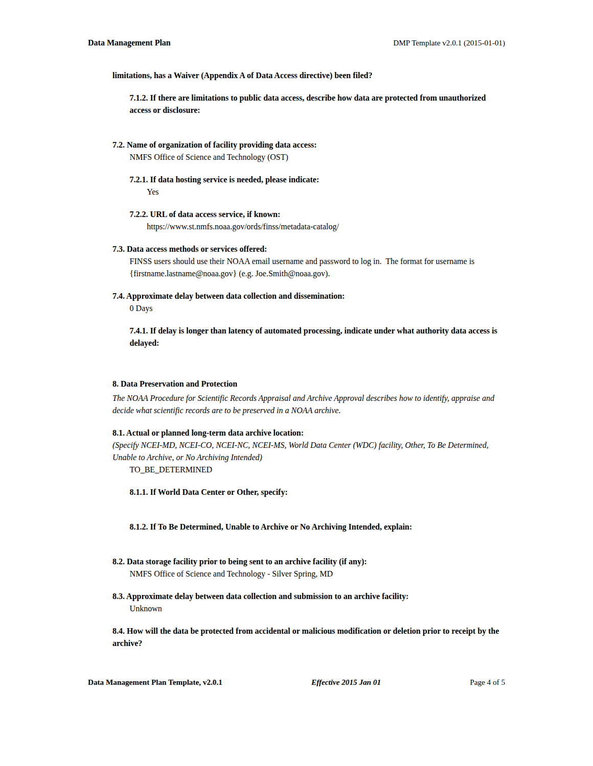Data Management Plan DMP Template v2.0.1 (2015-01-01)
limitations, has a Waiver (Appendix A of Data Access directive) been filed?
7.1.2. If there are limitations to public data access, describe how data are protected from unauthorized access or disclosure:
7.2. Name of organization of facility providing data access:
NMFS Office of Science and Technology (OST)
7.2.1. If data hosting service is needed, please indicate:
Yes
7.2.2. URL of data access service, if known:
https://www.st.nmfs.noaa.gov/ords/finss/metadata-catalog/
7.3. Data access methods or services offered:
FINSS users should use their NOAA email username and password to log in. The format for username is {firstname.lastname@noaa.gov} (e.g. Joe.Smith@noaa.gov).
7.4. Approximate delay between data collection and dissemination:
0 Days
7.4.1. If delay is longer than latency of automated processing, indicate under what authority data access is delayed:
8. Data Preservation and Protection
The NOAA Procedure for Scientific Records Appraisal and Archive Approval describes how to identify, appraise and decide what scientific records are to be preserved in a NOAA archive.
8.1. Actual or planned long-term data archive location:
(Specify NCEI-MD, NCEI-CO, NCEI-NC, NCEI-MS, World Data Center (WDC) facility, Other, To Be Determined, Unable to Archive, or No Archiving Intended)
TO_BE_DETERMINED
8.1.1. If World Data Center or Other, specify:
8.1.2. If To Be Determined, Unable to Archive or No Archiving Intended, explain:
8.2. Data storage facility prior to being sent to an archive facility (if any):
NMFS Office of Science and Technology - Silver Spring, MD
8.3. Approximate delay between data collection and submission to an archive facility:
Unknown
8.4. How will the data be protected from accidental or malicious modification or deletion prior to receipt by the archive?
Data Management Plan Template, v2.0.1 Effective 2015 Jan 01 Page 4 of 5